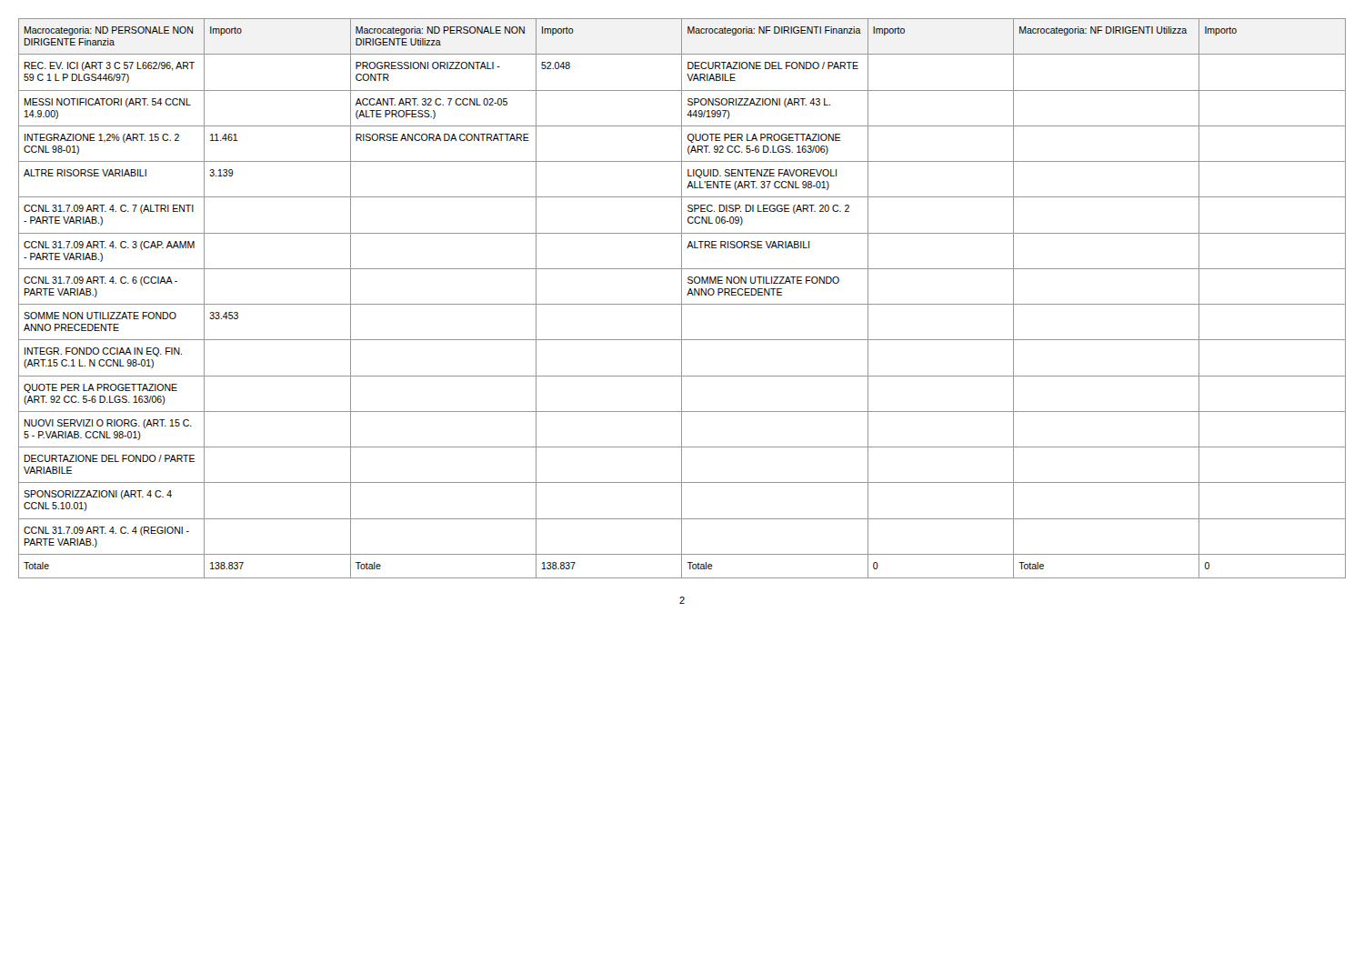| Macrocategoria: ND PERSONALE NON DIRIGENTE Finanzia | Importo | Macrocategoria: ND PERSONALE NON DIRIGENTE Utilizza | Importo | Macrocategoria: NF DIRIGENTI Finanzia | Importo | Macrocategoria: NF DIRIGENTI Utilizza | Importo |
| --- | --- | --- | --- | --- | --- | --- | --- |
| REC. EV. ICI (ART 3 C 57 L662/96, ART 59 C 1 L P DLGS446/97) | | PROGRESSIONI ORIZZONTALI - CONTR | 52.048 | DECURTAZIONE DEL FONDO / PARTE VARIABILE | | | |
| MESSI NOTIFICATORI (ART. 54 CCNL 14.9.00) | | ACCANT. ART. 32 C. 7 CCNL 02-05 (ALTE PROFESS.) | | SPONSORIZZAZIONI (ART. 43 L. 449/1997) | | | |
| INTEGRAZIONE 1,2% (ART. 15 C. 2 CCNL 98-01) | 11.461 | RISORSE ANCORA DA CONTRATTARE | | QUOTE PER LA PROGETTAZIONE (ART. 92 CC. 5-6 D.LGS. 163/06) | | | |
| ALTRE RISORSE VARIABILI | 3.139 | | | LIQUID. SENTENZE FAVOREVOLI ALL'ENTE (ART. 37 CCNL 98-01) | | | |
| CCNL 31.7.09 ART. 4. C. 7 (ALTRI ENTI - PARTE VARIAB.) | | | | SPEC. DISP. DI LEGGE (ART. 20 C. 2 CCNL 06-09) | | | |
| CCNL 31.7.09 ART. 4. C. 3 (CAP. AAMM - PARTE VARIAB.) | | | | ALTRE RISORSE VARIABILI | | | |
| CCNL 31.7.09 ART. 4. C. 6 (CCIAA - PARTE VARIAB.) | | | | SOMME NON UTILIZZATE FONDO ANNO PRECEDENTE | | | |
| SOMME NON UTILIZZATE FONDO ANNO PRECEDENTE | 33.453 | | | | | | |
| INTEGR. FONDO CCIAA IN EQ. FIN. (ART.15 C.1 L. N CCNL 98-01) | | | | | | | |
| QUOTE PER LA PROGETTAZIONE (ART. 92 CC. 5-6 D.LGS. 163/06) | | | | | | | |
| NUOVI SERVIZI O RIORG. (ART. 15 C. 5 - P.VARIAB. CCNL 98-01) | | | | | | | |
| DECURTAZIONE DEL FONDO / PARTE VARIABILE | | | | | | | |
| SPONSORIZZAZIONI (ART. 4 C. 4 CCNL 5.10.01) | | | | | | | |
| CCNL 31.7.09 ART. 4. C. 4 (REGIONI - PARTE VARIAB.) | | | | | | | |
| Totale | 138.837 | Totale | 138.837 | Totale | 0 | Totale | 0 |
2